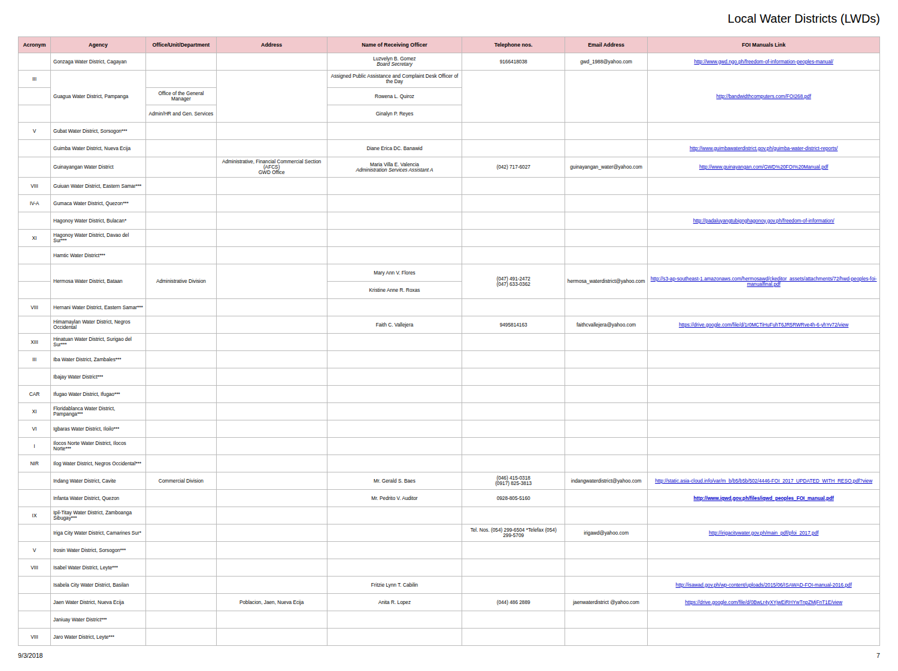Local Water Districts (LWDs)
| Acronym | Agency | Office/Unit/Department | Address | Name of Receiving Officer | Telephone nos. | Email Address | FOI Manuals Link |
| --- | --- | --- | --- | --- | --- | --- | --- |
| | Gonzaga Water District, Cagayan | | | Luzvelyn B. Gomez Board Secretary | 9166418038 | gwd_1988@yahoo.com | http://www.gwd.ngo.ph/freedom-of-information-peoples-manual/ |
| III | Guagua Water District, Pampanga | | | Assigned Public Assistance and Complaint Desk Officer of the Day | | | http://bandwidthcomputers.com/FOI268.pdf |
| | Office of the General Manager | Rowena L. Quiroz |
| | Admin/HR and Gen. Services | Ginalyn P. Reyes |
| V | Gubat Water District, Sorsogon*** | | | | | | |
| | Guimba Water District, Nueva Ecija | | | Diane Erica DC. Banawid | | | http://www.guimbawaterdistrict.gov.ph/guimba-water-district-reports/ |
| | Guinayangan Water District | | Administrative, Financial Commercial Section (AFCS) GWD Office | Maria Villa E. Valencia Administration Services Assistant A | (042) 717-6027 | guinayangan_water@yahoo.com | http://www.guinayangan.com/GWD%20FOI%20Manual.pdf |
| VIII | Guiuan Water District, Eastern Samar*** | | | | | | |
| IV-A | Gumaca Water District, Quezon*** | | | | | | |
| | Hagonoy Water District, Bulacan* | | | | | | http://padaluyangtubignghagonoy.gov.ph/freedom-of-information/ |
| XI | Hagonoy Water District, Davao del Sur*** | | | | | | |
| | Hamtic Water District*** | | | | | | |
| | Hermosa Water District, Bataan | Administrative Division | | Mary Ann V. Flores | (047) 491-2472 (047) 633-0362 | hermosa_waterdistrict@yahoo.com | http://s3-ap-southeast-1.amazonaws.com/hermosawd/ckeditor_assets/attachments/72/hwd-peoples-foi-manualfinal.pdf |
| | Kristine Anne R. Roxas |
| VIII | Hernani Water District, Eastern Samar*** | | | | | | |
| | Himamaylan Water District, Negros Occidental | | | Faith C. Vallejera | 9495814163 | faithcvallejera@yahoo.com | https://drive.google.com/file/d/1r0MCTiHuFuhT6JR5RWRve4h-6-yhYv72/view |
| XIII | Hinatuan Water District, Surigao del Sur*** | | | | | | |
| III | Iba Water District, Zambales*** | | | | | | |
| | Ibajay Water District*** | | | | | | |
| CAR | Ifugao Water District, Ifugao*** | | | | | | |
| XI | Floridablanca Water District, Pampanga*** | | | | | | |
| VI | Igbaras Water District, Iloilo*** | | | | | | |
| I | Ilocos Norte Water District, Ilocos Norte*** | | | | | | |
| NIR | Ilog Water District, Negros Occidental*** | | | | | | |
| | Indang Water District, Cavite | Commercial Division | | Mr. Gerald S. Baes | (046) 415-0318 (0917) 825-3813 | indangwaterdistrict@yahoo.com | http://static.asia-cloud.info/var/m_b/b5/b5b/502/4446-FOI_2017_UPDATED_WITH_RESO.pdf?view |
| | Infanta Water District, Quezon | | | Mr. Pedrito V. Auditor | 0928-805-5160 | | http://www.iqwd.gov.ph/files/iqwd_peoples_FOI_manual.pdf |
| IX | Ipil-Titay Water District, Zamboanga Sibugay*** | | | | | | |
| | Iriga City Water District, Camarines Sur* | | | | Tel. Nos. (054) 299-6504 *Telefax (054) 299-5709 | irigawd@yahoo.com | http://irigacitywater.gov.ph/main_pdf/pfoi_2017.pdf |
| V | Irosin Water District, Sorsogon*** | | | | | | |
| VIII | Isabel Water District, Leyte*** | | | | | | |
| | Isabela City Water District, Basilan | | | Fritzie Lynn T. Cabilin | | | http://isawad.gov.ph/wp-content/uploads/2015/06/ISAWAD-FOI-manual-2016.pdf |
| | Jaen Water District, Nueva Ecija | | Poblacion, Jaen, Nueva Ecija | Anita R. Lopez | (044) 486 2889 | jaenwaterdistrict @yahoo.com | https://drive.google.com/file/d/0BwLr4yXYjwEiRHYwTnpZMjFnT1E/view |
| | Janiuay Water District*** | | | | | | |
| VIII | Jaro Water District, Leyte*** | | | | | | |
9/3/2018 7